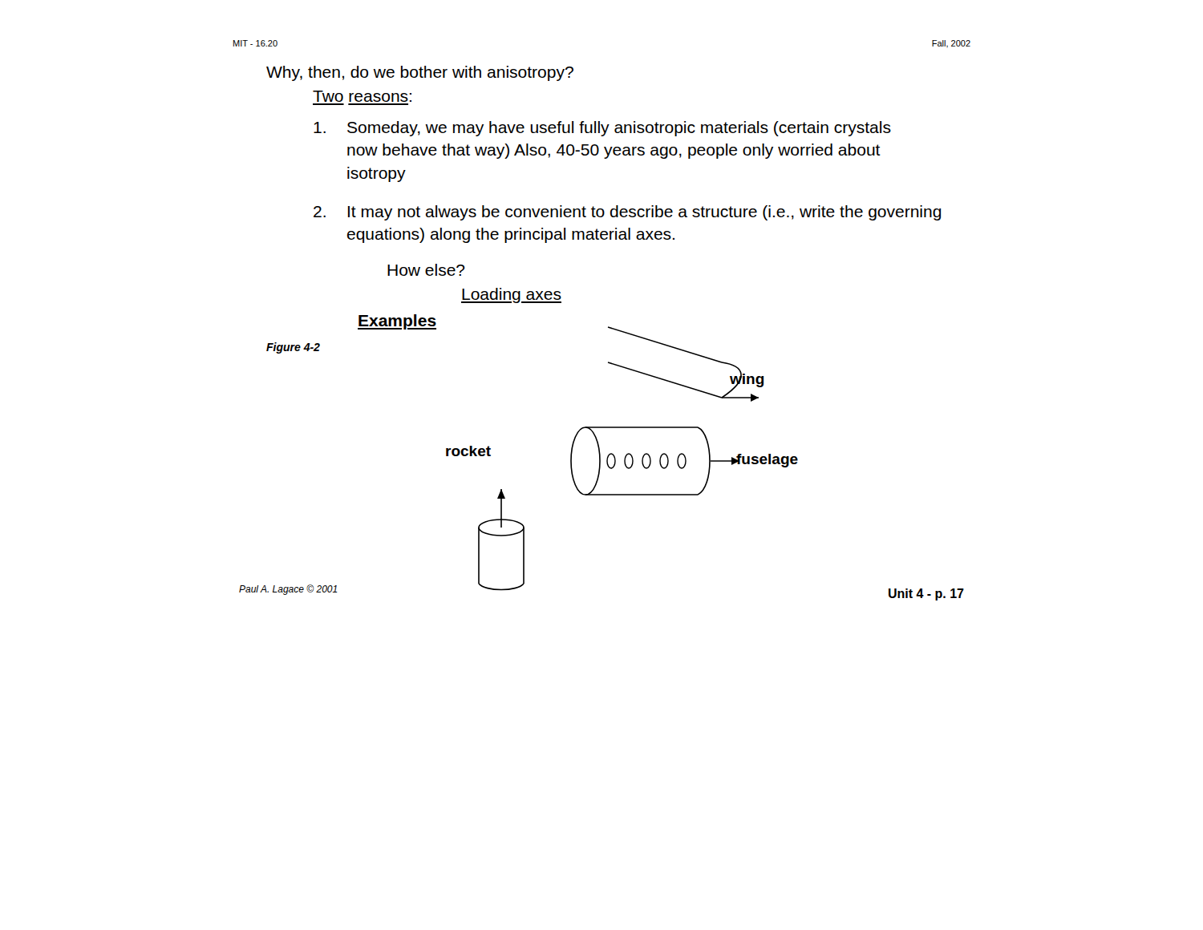MIT - 16.20
Fall, 2002
Why, then, do we bother with anisotropy?
Two reasons:
1. Someday, we may have useful fully anisotropic materials (certain crystals now behave that way) Also, 40-50 years ago, people only worried about isotropy
2. It may not always be convenient to describe a structure (i.e., write the governing equations) along the principal material axes.
How else?
Loading axes
Examples
Figure 4-2
wing
fuselage
rocket
Paul A. Lagace © 2001
Unit 4 - p. 17